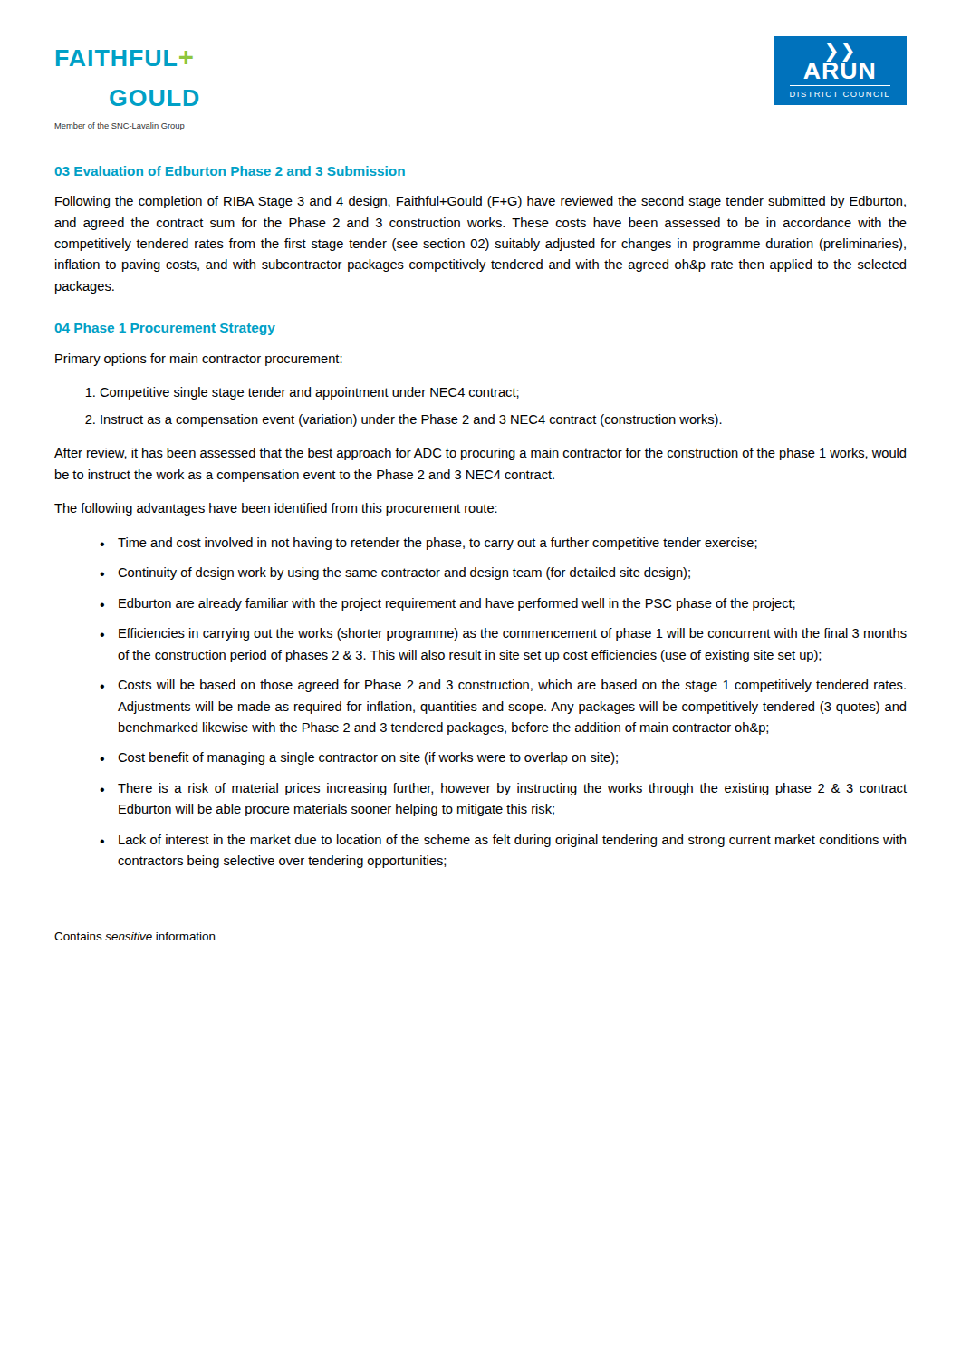FAITHFUL+
GOULD
Member of the SNC-Lavalin Group
❯❯
ARUN
DISTRICT COUNCIL
03 Evaluation of Edburton Phase 2 and 3 Submission
Following the completion of RIBA Stage 3 and 4 design, Faithful+Gould (F+G) have reviewed the second stage tender submitted by Edburton, and agreed the contract sum for the Phase 2 and 3 construction works. These costs have been assessed to be in accordance with the competitively tendered rates from the first stage tender (see section 02) suitably adjusted for changes in programme duration (preliminaries), inflation to paving costs, and with subcontractor packages competitively tendered and with the agreed oh&p rate then applied to the selected packages.
04 Phase 1 Procurement Strategy
Primary options for main contractor procurement:
Competitive single stage tender and appointment under NEC4 contract;
Instruct as a compensation event (variation) under the Phase 2 and 3 NEC4 contract (construction works).
After review, it has been assessed that the best approach for ADC to procuring a main contractor for the construction of the phase 1 works, would be to instruct the work as a compensation event to the Phase 2 and 3 NEC4 contract.
The following advantages have been identified from this procurement route:
Time and cost involved in not having to retender the phase, to carry out a further competitive tender exercise;
Continuity of design work by using the same contractor and design team (for detailed site design);
Edburton are already familiar with the project requirement and have performed well in the PSC phase of the project;
Efficiencies in carrying out the works (shorter programme) as the commencement of phase 1 will be concurrent with the final 3 months of the construction period of phases 2 & 3. This will also result in site set up cost efficiencies (use of existing site set up);
Costs will be based on those agreed for Phase 2 and 3 construction, which are based on the stage 1 competitively tendered rates. Adjustments will be made as required for inflation, quantities and scope. Any packages will be competitively tendered (3 quotes) and benchmarked likewise with the Phase 2 and 3 tendered packages, before the addition of main contractor oh&p;
Cost benefit of managing a single contractor on site (if works were to overlap on site);
There is a risk of material prices increasing further, however by instructing the works through the existing phase 2 & 3 contract Edburton will be able procure materials sooner helping to mitigate this risk;
Lack of interest in the market due to location of the scheme as felt during original tendering and strong current market conditions with contractors being selective over tendering opportunities;
Contains sensitive information